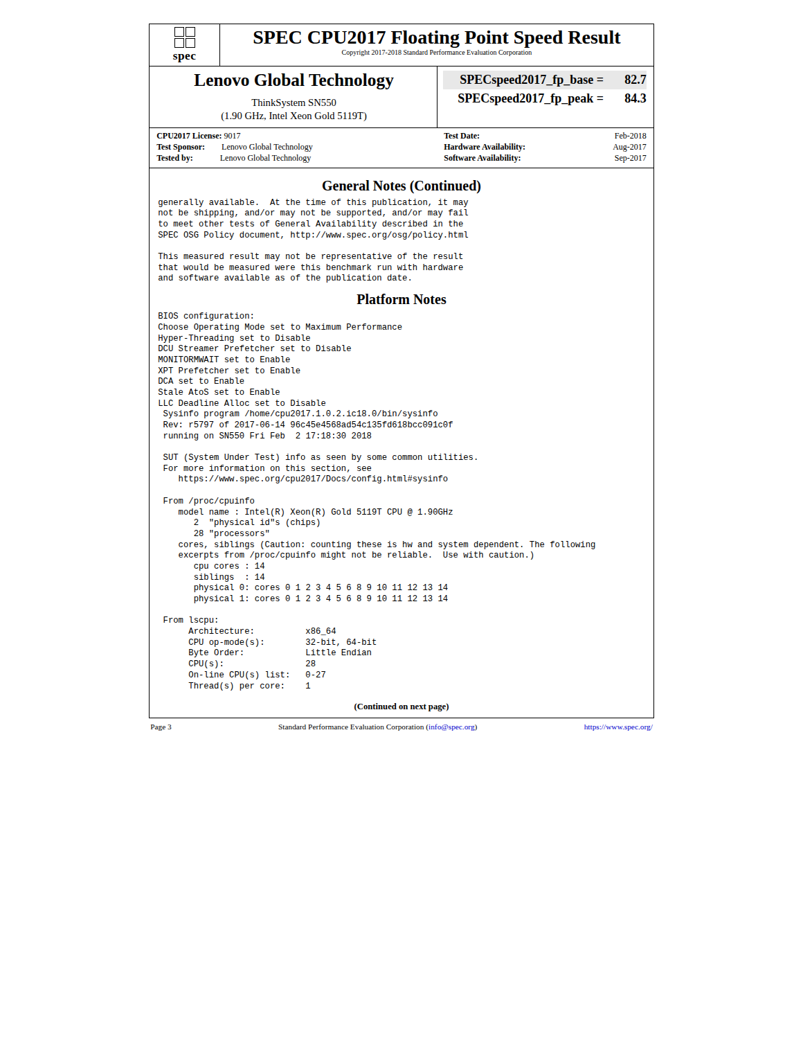spec
SPEC CPU2017 Floating Point Speed Result
Copyright 2017-2018 Standard Performance Evaluation Corporation
Lenovo Global Technology
ThinkSystem SN550
(1.90 GHz, Intel Xeon Gold 5119T)
SPECspeed2017_fp_base = 82.7
SPECspeed2017_fp_peak = 84.3
CPU2017 License: 9017
Test Sponsor: Lenovo Global Technology
Tested by: Lenovo Global Technology
Test Date: Feb-2018
Hardware Availability: Aug-2017
Software Availability: Sep-2017
General Notes (Continued)
generally available.  At the time of this publication, it may
not be shipping, and/or may not be supported, and/or may fail
to meet other tests of General Availability described in the
SPEC OSG Policy document, http://www.spec.org/osg/policy.html

This measured result may not be representative of the result
that would be measured were this benchmark run with hardware
and software available as of the publication date.
Platform Notes
BIOS configuration:
Choose Operating Mode set to Maximum Performance
Hyper-Threading set to Disable
DCU Streamer Prefetcher set to Disable
MONITORMWAIT set to Enable
XPT Prefetcher set to Enable
DCA set to Enable
Stale AtoS set to Enable
LLC Deadline Alloc set to Disable
 Sysinfo program /home/cpu2017.1.0.2.ic18.0/bin/sysinfo
 Rev: r5797 of 2017-06-14 96c45e4568ad54c135fd618bcc091c0f
 running on SN550 Fri Feb  2 17:18:30 2018

 SUT (System Under Test) info as seen by some common utilities.
 For more information on this section, see
    https://www.spec.org/cpu2017/Docs/config.html#sysinfo

 From /proc/cpuinfo
    model name : Intel(R) Xeon(R) Gold 5119T CPU @ 1.90GHz
       2  "physical id"s (chips)
       28 "processors"
    cores, siblings (Caution: counting these is hw and system dependent. The following
    excerpts from /proc/cpuinfo might not be reliable.  Use with caution.)
       cpu cores : 14
       siblings  : 14
       physical 0: cores 0 1 2 3 4 5 6 8 9 10 11 12 13 14
       physical 1: cores 0 1 2 3 4 5 6 8 9 10 11 12 13 14

 From lscpu:
      Architecture:          x86_64
      CPU op-mode(s):        32-bit, 64-bit
      Byte Order:            Little Endian
      CPU(s):                28
      On-line CPU(s) list:   0-27
      Thread(s) per core:    1
(Continued on next page)
Page 3
Standard Performance Evaluation Corporation (info@spec.org)
https://www.spec.org/